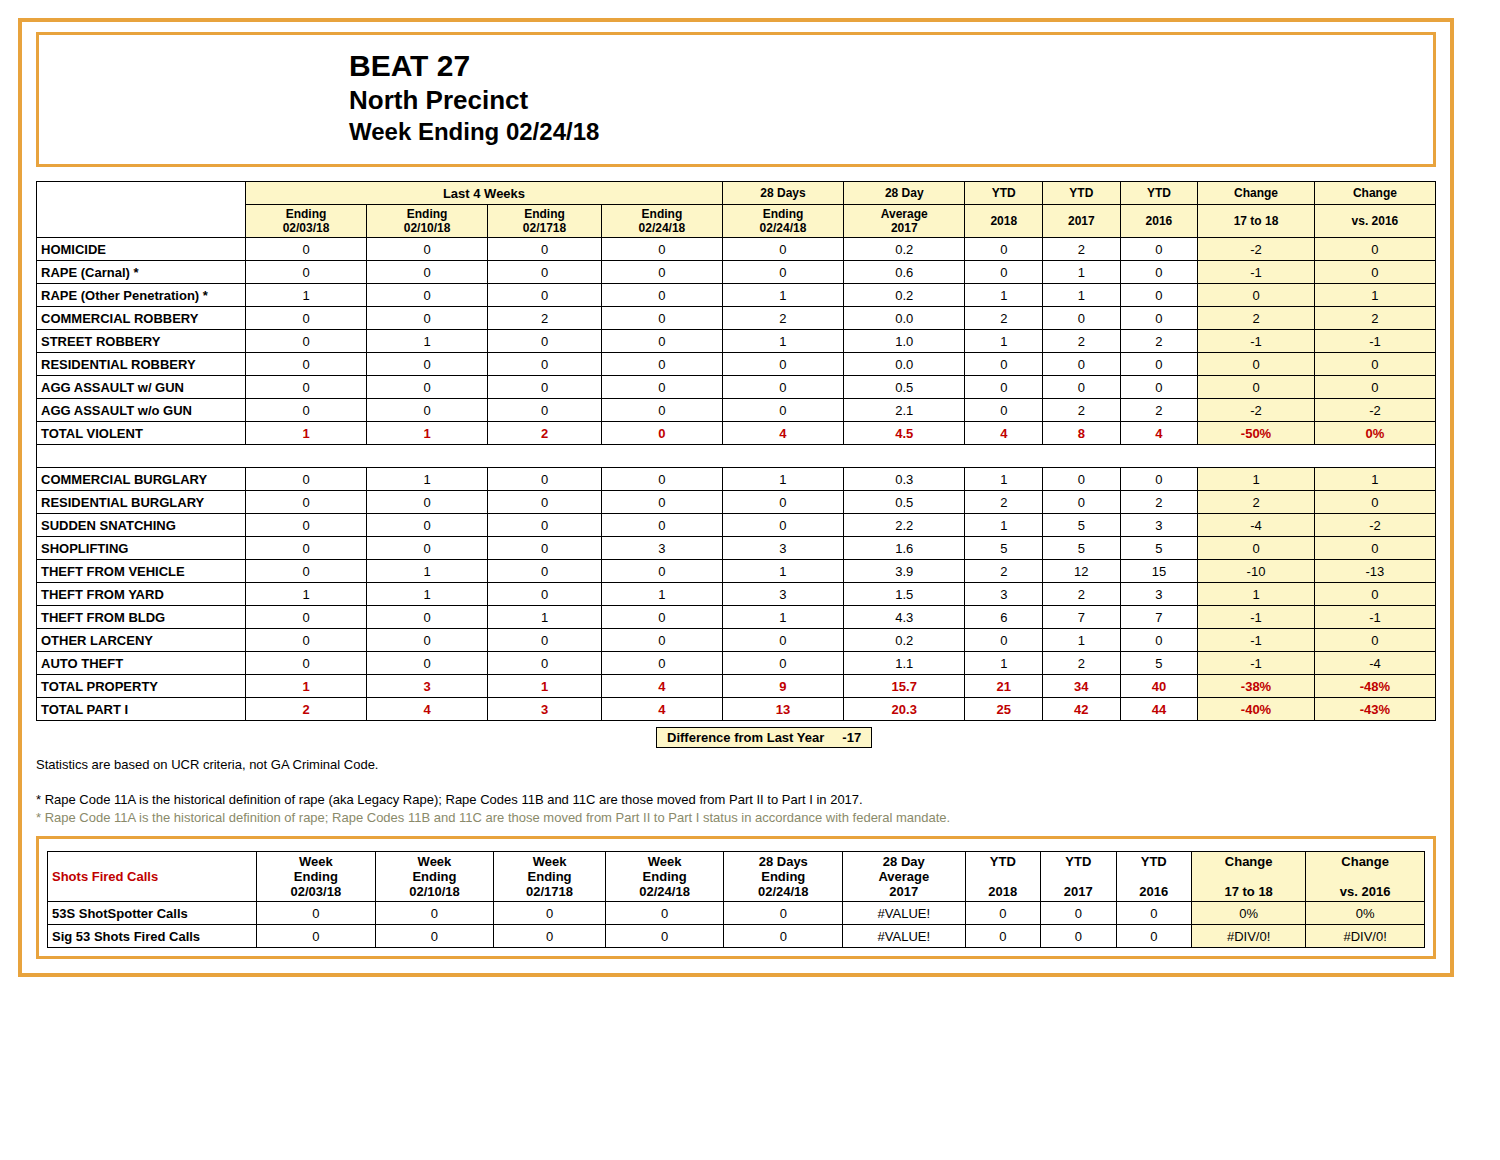BEAT 27
North Precinct
Week Ending 02/24/18
| | Last 4 Weeks | 28 Days | 28 Day | YTD | YTD | YTD | Change | Change |
| --- | --- | --- | --- | --- | --- | --- | --- | --- |
| Ending 02/03/18 | Ending 02/10/18 | Ending 02/1718 | Ending 02/24/18 | Ending 02/24/18 | Average 2017 | 2018 | 2017 | 2016 | 17 to 18 | vs. 2016 |
| HOMICIDE | 0 | 0 | 0 | 0 | 0 | 0.2 | 0 | 2 | 0 | -2 | 0 |
| RAPE (Carnal) * | 0 | 0 | 0 | 0 | 0 | 0.6 | 0 | 1 | 0 | -1 | 0 |
| RAPE (Other Penetration) * | 1 | 0 | 0 | 0 | 1 | 0.2 | 1 | 1 | 0 | 0 | 1 |
| COMMERCIAL ROBBERY | 0 | 0 | 2 | 0 | 2 | 0.0 | 2 | 0 | 0 | 2 | 2 |
| STREET ROBBERY | 0 | 1 | 0 | 0 | 1 | 1.0 | 1 | 2 | 2 | -1 | -1 |
| RESIDENTIAL ROBBERY | 0 | 0 | 0 | 0 | 0 | 0.0 | 0 | 0 | 0 | 0 | 0 |
| AGG ASSAULT w/ GUN | 0 | 0 | 0 | 0 | 0 | 0.5 | 0 | 0 | 0 | 0 | 0 |
| AGG ASSAULT w/o GUN | 0 | 0 | 0 | 0 | 0 | 2.1 | 0 | 2 | 2 | -2 | -2 |
| TOTAL VIOLENT | 1 | 1 | 2 | 0 | 4 | 4.5 | 4 | 8 | 4 | -50% | 0% |
| COMMERCIAL BURGLARY | 0 | 1 | 0 | 0 | 1 | 0.3 | 1 | 0 | 0 | 1 | 1 |
| RESIDENTIAL BURGLARY | 0 | 0 | 0 | 0 | 0 | 0.5 | 2 | 0 | 2 | 2 | 0 |
| SUDDEN SNATCHING | 0 | 0 | 0 | 0 | 0 | 2.2 | 1 | 5 | 3 | -4 | -2 |
| SHOPLIFTING | 0 | 0 | 0 | 3 | 3 | 1.6 | 5 | 5 | 5 | 0 | 0 |
| THEFT FROM VEHICLE | 0 | 1 | 0 | 0 | 1 | 3.9 | 2 | 12 | 15 | -10 | -13 |
| THEFT FROM YARD | 1 | 1 | 0 | 1 | 3 | 1.5 | 3 | 2 | 3 | 1 | 0 |
| THEFT FROM BLDG | 0 | 0 | 1 | 0 | 1 | 4.3 | 6 | 7 | 7 | -1 | -1 |
| OTHER LARCENY | 0 | 0 | 0 | 0 | 0 | 0.2 | 0 | 1 | 0 | -1 | 0 |
| AUTO THEFT | 0 | 0 | 0 | 0 | 0 | 1.1 | 1 | 2 | 5 | -1 | -4 |
| TOTAL PROPERTY | 1 | 3 | 1 | 4 | 9 | 15.7 | 21 | 34 | 40 | -38% | -48% |
| TOTAL PART I | 2 | 4 | 3 | 4 | 13 | 20.3 | 25 | 42 | 44 | -40% | -43% |
Difference from Last Year -17
Statistics are based on UCR criteria, not GA Criminal Code.
* Rape Code 11A is the historical definition of rape (aka Legacy Rape); Rape Codes 11B and 11C are those moved from Part II to Part I in 2017.
* Rape Code 11A is the historical definition of rape; Rape Codes 11B and 11C are those moved from Part II to Part I status in accordance with federal mandate.
| Shots Fired Calls | Week Ending 02/03/18 | Week Ending 02/10/18 | Week Ending 02/1718 | Week Ending 02/24/18 | 28 Days Ending 02/24/18 | 28 Day Average 2017 | YTD 2018 | YTD 2017 | YTD 2016 | Change 17 to 18 | Change vs. 2016 |
| --- | --- | --- | --- | --- | --- | --- | --- | --- | --- | --- | --- |
| 53S ShotSpotter Calls | 0 | 0 | 0 | 0 | 0 | #VALUE! | 0 | 0 | 0 | 0% | 0% |
| Sig 53 Shots Fired Calls | 0 | 0 | 0 | 0 | 0 | #VALUE! | 0 | 0 | 0 | #DIV/0! | #DIV/0! |